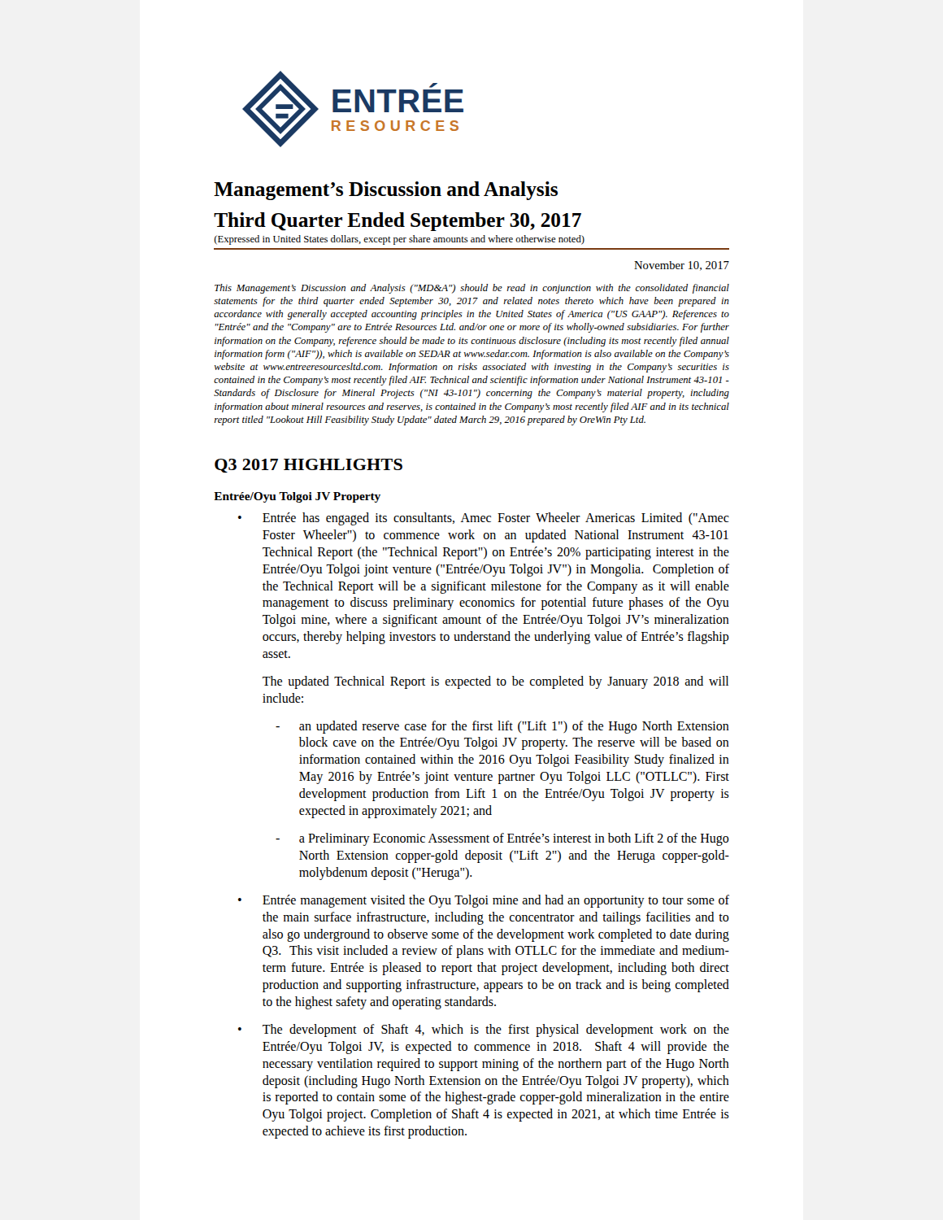ENTRÉE
RESOURCES
Management’s Discussion and Analysis
Third Quarter Ended September 30, 2017
(Expressed in United States dollars, except per share amounts and where otherwise noted)
November 10, 2017
This Management’s Discussion and Analysis ("MD&A") should be read in conjunction with the consolidated financial statements for the third quarter ended September 30, 2017 and related notes thereto which have been prepared in accordance with generally accepted accounting principles in the United States of America ("US GAAP"). References to "Entrée" and the "Company" are to Entrée Resources Ltd. and/or one or more of its wholly-owned subsidiaries. For further information on the Company, reference should be made to its continuous disclosure (including its most recently filed annual information form ("AIF")), which is available on SEDAR at www.sedar.com. Information is also available on the Company’s website at www.entreeresourcesltd.com. Information on risks associated with investing in the Company’s securities is contained in the Company’s most recently filed AIF. Technical and scientific information under National Instrument 43-101 - Standards of Disclosure for Mineral Projects ("NI 43-101") concerning the Company’s material property, including information about mineral resources and reserves, is contained in the Company’s most recently filed AIF and in its technical report titled "Lookout Hill Feasibility Study Update" dated March 29, 2016 prepared by OreWin Pty Ltd.
Q3 2017 HIGHLIGHTS
Entrée/Oyu Tolgoi JV Property
Entrée has engaged its consultants, Amec Foster Wheeler Americas Limited ("Amec Foster Wheeler") to commence work on an updated National Instrument 43-101 Technical Report (the "Technical Report") on Entrée’s 20% participating interest in the Entrée/Oyu Tolgoi joint venture ("Entrée/Oyu Tolgoi JV") in Mongolia. Completion of the Technical Report will be a significant milestone for the Company as it will enable management to discuss preliminary economics for potential future phases of the Oyu Tolgoi mine, where a significant amount of the Entrée/Oyu Tolgoi JV’s mineralization occurs, thereby helping investors to understand the underlying value of Entrée’s flagship asset.
The updated Technical Report is expected to be completed by January 2018 and will include:
an updated reserve case for the first lift ("Lift 1") of the Hugo North Extension block cave on the Entrée/Oyu Tolgoi JV property. The reserve will be based on information contained within the 2016 Oyu Tolgoi Feasibility Study finalized in May 2016 by Entrée’s joint venture partner Oyu Tolgoi LLC ("OTLLC"). First development production from Lift 1 on the Entrée/Oyu Tolgoi JV property is expected in approximately 2021; and
a Preliminary Economic Assessment of Entrée’s interest in both Lift 2 of the Hugo North Extension copper-gold deposit ("Lift 2") and the Heruga copper-gold-molybdenum deposit ("Heruga").
Entrée management visited the Oyu Tolgoi mine and had an opportunity to tour some of the main surface infrastructure, including the concentrator and tailings facilities and to also go underground to observe some of the development work completed to date during Q3. This visit included a review of plans with OTLLC for the immediate and medium-term future. Entrée is pleased to report that project development, including both direct production and supporting infrastructure, appears to be on track and is being completed to the highest safety and operating standards.
The development of Shaft 4, which is the first physical development work on the Entrée/Oyu Tolgoi JV, is expected to commence in 2018. Shaft 4 will provide the necessary ventilation required to support mining of the northern part of the Hugo North deposit (including Hugo North Extension on the Entrée/Oyu Tolgoi JV property), which is reported to contain some of the highest-grade copper-gold mineralization in the entire Oyu Tolgoi project. Completion of Shaft 4 is expected in 2021, at which time Entrée is expected to achieve its first production.